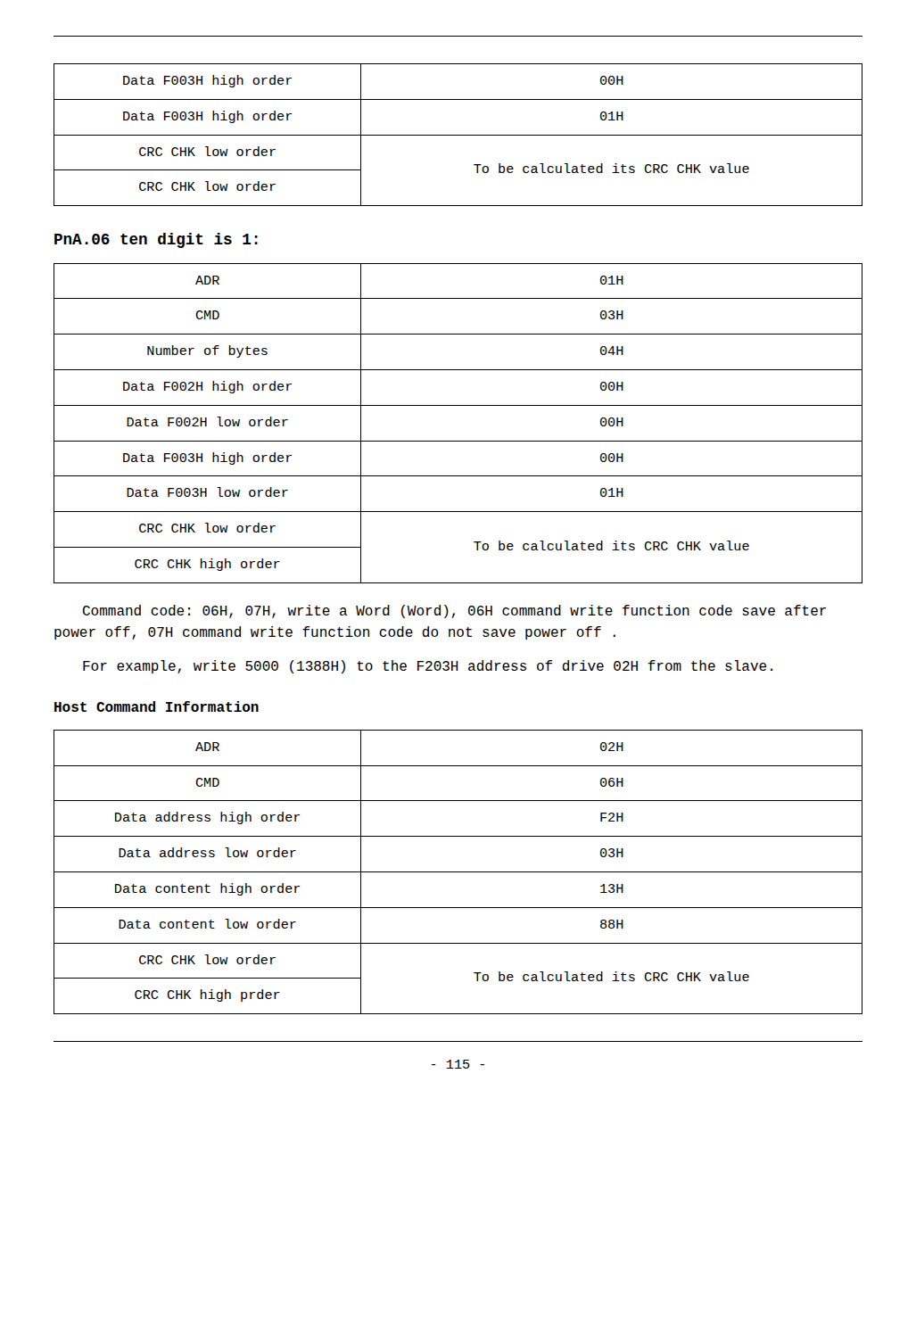| Data F003H high order | 00H |
| Data F003H high order | 01H |
| CRC CHK low order | To be calculated its CRC CHK value |
| CRC CHK low order |
PnA.06 ten digit is 1:
| ADR | 01H |
| CMD | 03H |
| Number of bytes | 04H |
| Data F002H high order | 00H |
| Data F002H low order | 00H |
| Data F003H high order | 00H |
| Data F003H low order | 01H |
| CRC CHK low order | To be calculated its CRC CHK value |
| CRC CHK high order |
Command code: 06H, 07H, write a Word (Word), 06H command write function code save after power off, 07H command write function code do not save power off .
For example, write 5000 (1388H) to the F203H address of drive 02H from the slave.
Host Command Information
| ADR | 02H |
| CMD | 06H |
| Data address high order | F2H |
| Data address low order | 03H |
| Data content high order | 13H |
| Data content low order | 88H |
| CRC CHK low order | To be calculated its CRC CHK value |
| CRC CHK high prder |
- 115 -